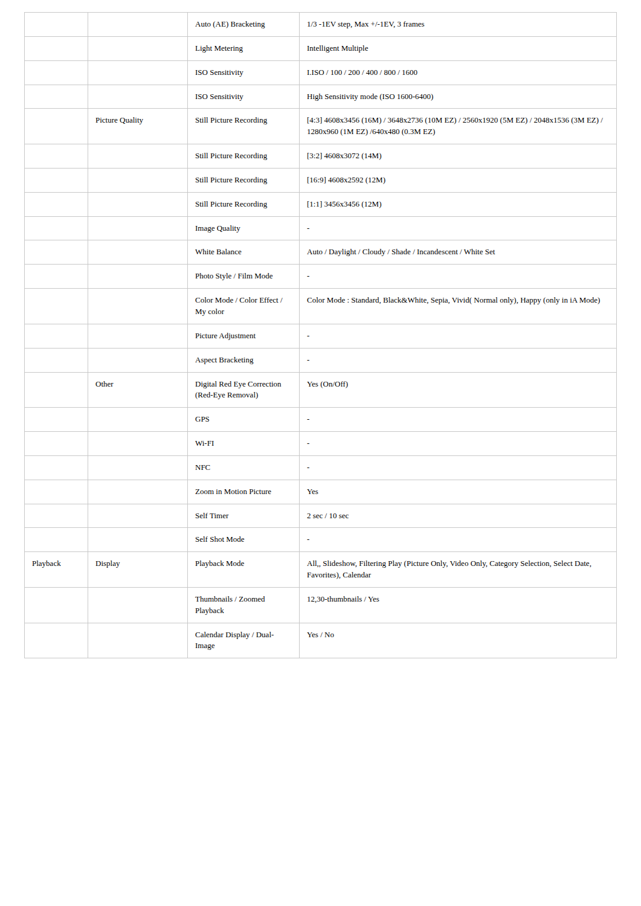| | | Auto (AE) Bracketing | 1/3 -1EV step, Max +/-1EV, 3 frames |
| | | Light Metering | Intelligent Multiple |
| | | ISO Sensitivity | I.ISO / 100 / 200 / 400 / 800 / 1600 |
| | | ISO Sensitivity | High Sensitivity mode (ISO 1600-6400) |
| | Picture Quality | Still Picture Recording | [4:3] 4608x3456 (16M) / 3648x2736 (10M EZ) / 2560x1920 (5M EZ) / 2048x1536 (3M EZ) / 1280x960 (1M EZ) /640x480 (0.3M EZ) |
| | | Still Picture Recording | [3:2] 4608x3072 (14M) |
| | | Still Picture Recording | [16:9] 4608x2592 (12M) |
| | | Still Picture Recording | [1:1] 3456x3456 (12M) |
| | | Image Quality | - |
| | | White Balance | Auto / Daylight / Cloudy / Shade / Incandescent / White Set |
| | | Photo Style / Film Mode | - |
| | | Color Mode / Color Effect / My color | Color Mode : Standard, Black&White, Sepia, Vivid( Normal only), Happy (only in iA Mode) |
| | | Picture Adjustment | - |
| | | Aspect Bracketing | - |
| | Other | Digital Red Eye Correction (Red-Eye Removal) | Yes (On/Off) |
| | | GPS | - |
| | | Wi-FI | - |
| | | NFC | - |
| | | Zoom in Motion Picture | Yes |
| | | Self Timer | 2 sec / 10 sec |
| | | Self Shot Mode | - |
| Playback | Display | Playback Mode | All,, Slideshow, Filtering Play (Picture Only, Video Only, Category Selection, Select Date, Favorites), Calendar |
| | | Thumbnails / Zoomed Playback | 12,30-thumbnails / Yes |
| | | Calendar Display / Dual- Image | Yes / No |